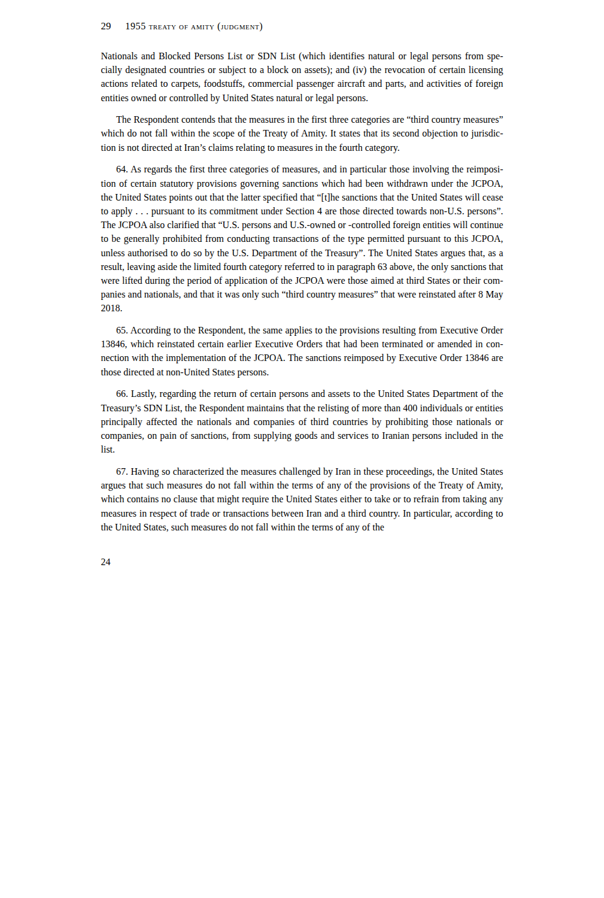29 1955 treaty of amity (judgment)
Nationals and Blocked Persons List or SDN List (which identifies natural or legal persons from specially designated countries or subject to a block on assets); and (iv) the revocation of certain licensing actions related to carpets, foodstuffs, commercial passenger aircraft and parts, and activities of foreign entities owned or controlled by United States natural or legal persons.
The Respondent contends that the measures in the first three categories are “third country measures” which do not fall within the scope of the Treaty of Amity. It states that its second objection to jurisdiction is not directed at Iran’s claims relating to measures in the fourth category.
64. As regards the first three categories of measures, and in particular those involving the reimposition of certain statutory provisions governing sanctions which had been withdrawn under the JCPOA, the United States points out that the latter specified that “[t]he sanctions that the United States will cease to apply . . . pursuant to its commitment under Section 4 are those directed towards non-U.S. persons”. The JCPOA also clarified that “U.S. persons and U.S.-owned or -controlled foreign entities will continue to be generally prohibited from conducting transactions of the type permitted pursuant to this JCPOA, unless authorised to do so by the U.S. Department of the Treasury”. The United States argues that, as a result, leaving aside the limited fourth category referred to in paragraph 63 above, the only sanctions that were lifted during the period of application of the JCPOA were those aimed at third States or their companies and nationals, and that it was only such “third country measures” that were reinstated after 8 May 2018.
65. According to the Respondent, the same applies to the provisions resulting from Executive Order 13846, which reinstated certain earlier Executive Orders that had been terminated or amended in connection with the implementation of the JCPOA. The sanctions reimposed by Executive Order 13846 are those directed at non-United States persons.
66. Lastly, regarding the return of certain persons and assets to the United States Department of the Treasury’s SDN List, the Respondent maintains that the relisting of more than 400 individuals or entities principally affected the nationals and companies of third countries by prohibiting those nationals or companies, on pain of sanctions, from supplying goods and services to Iranian persons included in the list.
67. Having so characterized the measures challenged by Iran in these proceedings, the United States argues that such measures do not fall within the terms of any of the provisions of the Treaty of Amity, which contains no clause that might require the United States either to take or to refrain from taking any measures in respect of trade or transactions between Iran and a third country. In particular, according to the United States, such measures do not fall within the terms of any of the
24